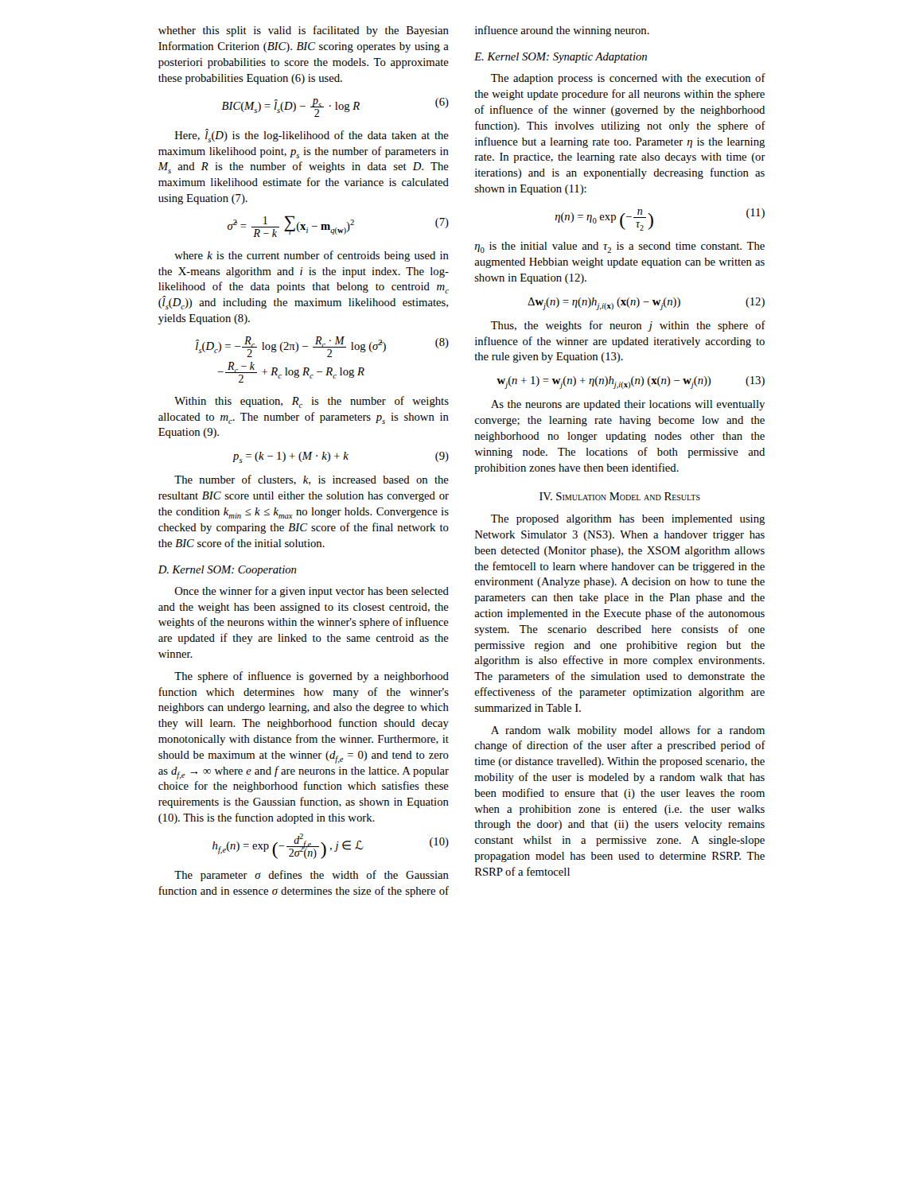whether this split is valid is facilitated by the Bayesian Information Criterion (BIC). BIC scoring operates by using a posteriori probabilities to score the models. To approximate these probabilities Equation (6) is used.
(6) BIC(Ms) = l̂s(D) − ps 2 · log R
Here, l̂s(D) is the log-likelihood of the data taken at the maximum likelihood point, ps is the number of parameters in Ms and R is the number of weights in data set D. The maximum likelihood estimate for the variance is calculated using Equation (7).
(7) σ̂2 = 1 R − k ∑i(xi − mq(w))2
where k is the current number of centroids being used in the X-means algorithm and i is the input index. The log-likelihood of the data points that belong to centroid mc (l̂s(Dc)) and including the maximum likelihood estimates, yields Equation (8).
(8) l̂s(Dc) = −Rc 2 log (2π) − Rc · M 2 log (σ̂2) −Rc − k 2 + Rc log Rc − Rc log R
Within this equation, Rc is the number of weights allocated to mc. The number of parameters ps is shown in Equation (9).
(9) ps = (k − 1) + (M · k) + k
The number of clusters, k, is increased based on the resultant BIC score until either the solution has converged or the condition kmin ≤ k ≤ kmax no longer holds. Convergence is checked by comparing the BIC score of the final network to the BIC score of the initial solution.
D. Kernel SOM: Cooperation
Once the winner for a given input vector has been selected and the weight has been assigned to its closest centroid, the weights of the neurons within the winner's sphere of influence are updated if they are linked to the same centroid as the winner.
The sphere of influence is governed by a neighborhood function which determines how many of the winner's neighbors can undergo learning, and also the degree to which they will learn. The neighborhood function should decay monotonically with distance from the winner. Furthermore, it should be maximum at the winner (df,e = 0) and tend to zero as df,e → ∞ where e and f are neurons in the lattice. A popular choice for the neighborhood function which satisfies these requirements is the Gaussian function, as shown in Equation (10). This is the function adopted in this work.
(10) hf,e(n) = exp (−d2f,e 2σ2(n)) , j ∈ ℒ
The parameter σ defines the width of the Gaussian function and in essence σ determines the size of the sphere of influence around the winning neuron.
E. Kernel SOM: Synaptic Adaptation
The adaption process is concerned with the execution of the weight update procedure for all neurons within the sphere of influence of the winner (governed by the neighborhood function). This involves utilizing not only the sphere of influence but a learning rate too. Parameter η is the learning rate. In practice, the learning rate also decays with time (or iterations) and is an exponentially decreasing function as shown in Equation (11):
(11) η(n) = η0 exp (−nτ2)
η0 is the initial value and τ2 is a second time constant. The augmented Hebbian weight update equation can be written as shown in Equation (12).
(12) Δwj(n) = η(n)hj,i(x) (x(n) − wj(n))
Thus, the weights for neuron j within the sphere of influence of the winner are updated iteratively according to the rule given by Equation (13).
(13) wj(n + 1) = wj(n) + η(n)hj,i(x)(n) (x(n) − wj(n))
As the neurons are updated their locations will eventually converge; the learning rate having become low and the neighborhood no longer updating nodes other than the winning node. The locations of both permissive and prohibition zones have then been identified.
IV. Simulation Model and Results
The proposed algorithm has been implemented using Network Simulator 3 (NS3). When a handover trigger has been detected (Monitor phase), the XSOM algorithm allows the femtocell to learn where handover can be triggered in the environment (Analyze phase). A decision on how to tune the parameters can then take place in the Plan phase and the action implemented in the Execute phase of the autonomous system. The scenario described here consists of one permissive region and one prohibitive region but the algorithm is also effective in more complex environments. The parameters of the simulation used to demonstrate the effectiveness of the parameter optimization algorithm are summarized in Table I.
A random walk mobility model allows for a random change of direction of the user after a prescribed period of time (or distance travelled). Within the proposed scenario, the mobility of the user is modeled by a random walk that has been modified to ensure that (i) the user leaves the room when a prohibition zone is entered (i.e. the user walks through the door) and that (ii) the users velocity remains constant whilst in a permissive zone. A single-slope propagation model has been used to determine RSRP. The RSRP of a femtocell